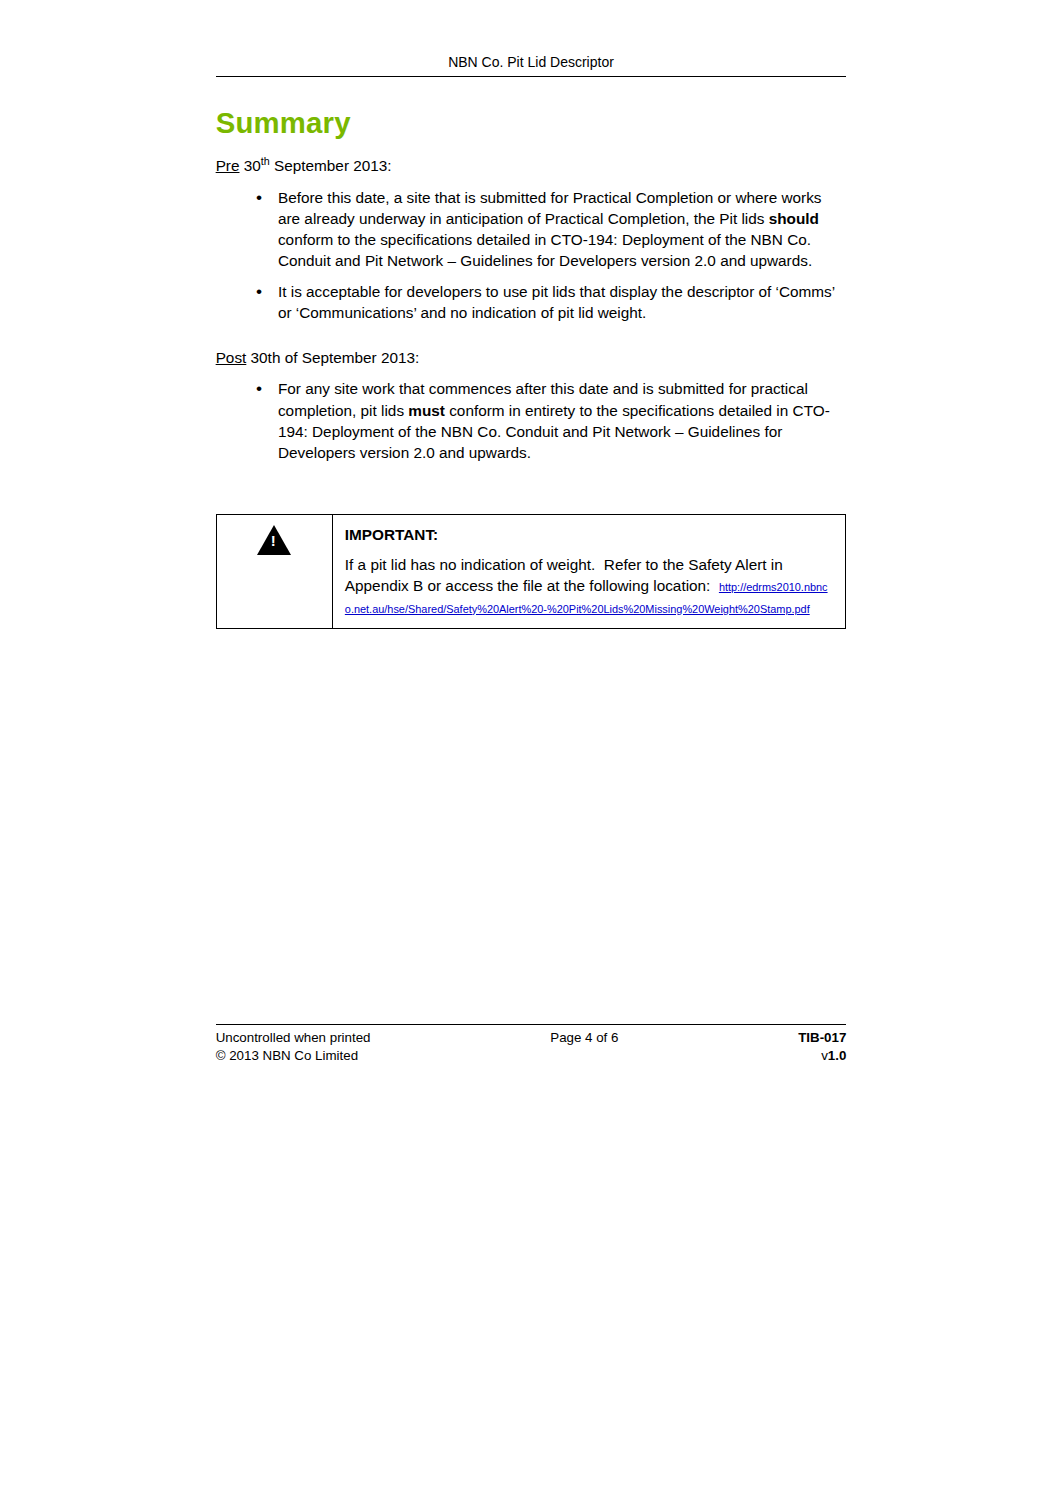NBN Co. Pit Lid Descriptor
Summary
Pre 30th September 2013:
Before this date, a site that is submitted for Practical Completion or where works are already underway in anticipation of Practical Completion, the Pit lids should conform to the specifications detailed in CTO-194: Deployment of the NBN Co. Conduit and Pit Network – Guidelines for Developers version 2.0 and upwards.
It is acceptable for developers to use pit lids that display the descriptor of ‘Comms’ or ‘Communications’ and no indication of pit lid weight.
Post 30th of September 2013:
For any site work that commences after this date and is submitted for practical completion, pit lids must conform in entirety to the specifications detailed in CTO-194: Deployment of the NBN Co. Conduit and Pit Network – Guidelines for Developers version 2.0 and upwards.
| | IMPORTANT: If a pit lid has no indication of weight. Refer to the Safety Alert in Appendix B or access the file at the following location: http://edrms2010.nbnco.net.au/hse/Shared/Safety%20Alert%20-%20Pit%20Lids%20Missing%20Weight%20Stamp.pdf |
Uncontrolled when printed © 2013 NBN Co Limited
Page 4 of 6
TIB-017 v1.0